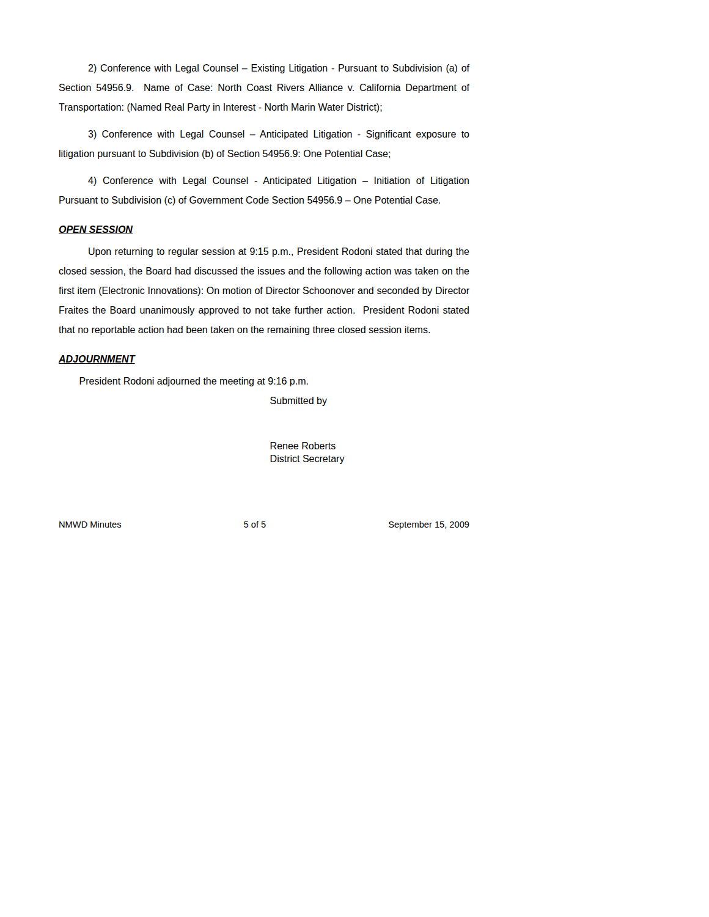2) Conference with Legal Counsel – Existing Litigation - Pursuant to Subdivision (a) of Section 54956.9. Name of Case: North Coast Rivers Alliance v. California Department of Transportation: (Named Real Party in Interest - North Marin Water District);
3) Conference with Legal Counsel – Anticipated Litigation - Significant exposure to litigation pursuant to Subdivision (b) of Section 54956.9: One Potential Case;
4) Conference with Legal Counsel - Anticipated Litigation – Initiation of Litigation Pursuant to Subdivision (c) of Government Code Section 54956.9 – One Potential Case.
OPEN SESSION
Upon returning to regular session at 9:15 p.m., President Rodoni stated that during the closed session, the Board had discussed the issues and the following action was taken on the first item (Electronic Innovations): On motion of Director Schoonover and seconded by Director Fraites the Board unanimously approved to not take further action. President Rodoni stated that no reportable action had been taken on the remaining three closed session items.
ADJOURNMENT
President Rodoni adjourned the meeting at 9:16 p.m.
Submitted by
Renee Roberts
District Secretary
NMWD Minutes 5 of 5 September 15, 2009